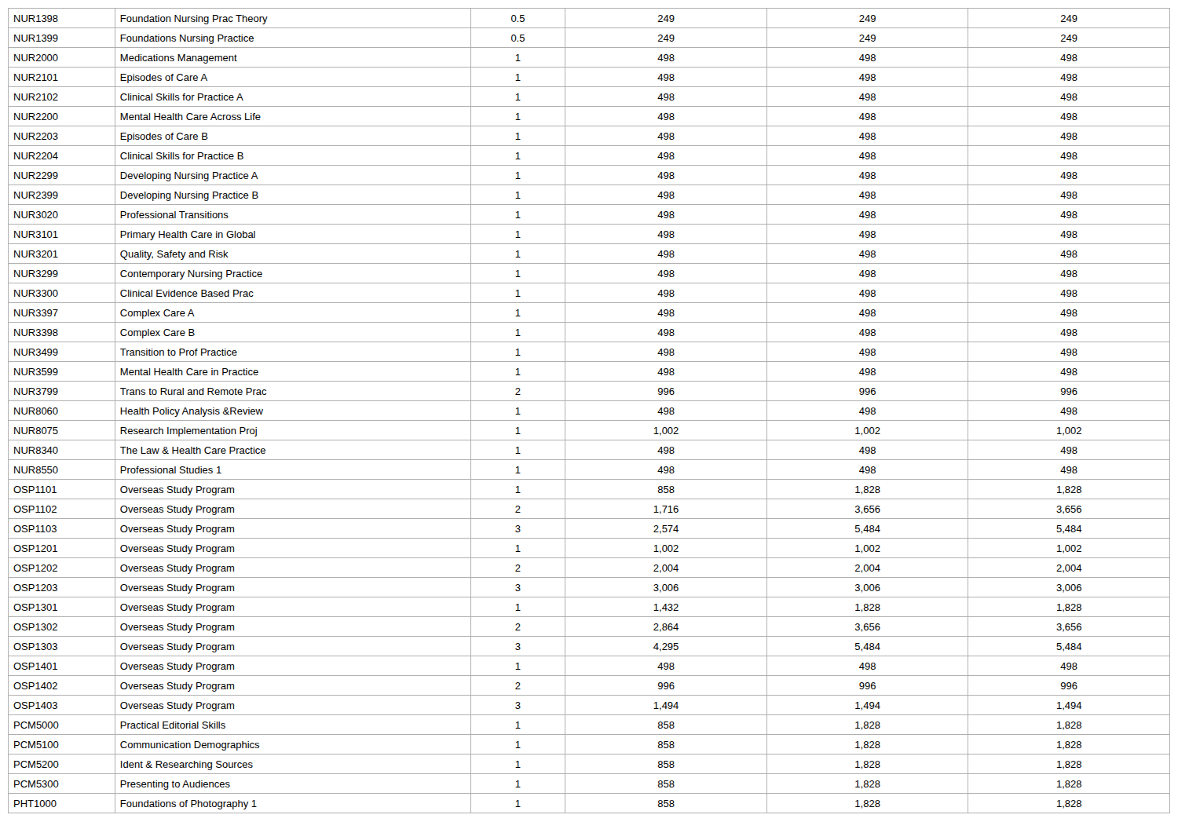| NUR1398 | Foundation Nursing Prac Theory | 0.5 | 249 | 249 | 249 |
| NUR1399 | Foundations Nursing Practice | 0.5 | 249 | 249 | 249 |
| NUR2000 | Medications Management | 1 | 498 | 498 | 498 |
| NUR2101 | Episodes of Care A | 1 | 498 | 498 | 498 |
| NUR2102 | Clinical Skills for Practice A | 1 | 498 | 498 | 498 |
| NUR2200 | Mental Health Care Across Life | 1 | 498 | 498 | 498 |
| NUR2203 | Episodes of Care B | 1 | 498 | 498 | 498 |
| NUR2204 | Clinical Skills for Practice B | 1 | 498 | 498 | 498 |
| NUR2299 | Developing Nursing Practice A | 1 | 498 | 498 | 498 |
| NUR2399 | Developing Nursing Practice B | 1 | 498 | 498 | 498 |
| NUR3020 | Professional Transitions | 1 | 498 | 498 | 498 |
| NUR3101 | Primary Health Care in Global | 1 | 498 | 498 | 498 |
| NUR3201 | Quality, Safety and Risk | 1 | 498 | 498 | 498 |
| NUR3299 | Contemporary Nursing Practice | 1 | 498 | 498 | 498 |
| NUR3300 | Clinical Evidence Based Prac | 1 | 498 | 498 | 498 |
| NUR3397 | Complex Care A | 1 | 498 | 498 | 498 |
| NUR3398 | Complex Care B | 1 | 498 | 498 | 498 |
| NUR3499 | Transition to Prof Practice | 1 | 498 | 498 | 498 |
| NUR3599 | Mental Health Care in Practice | 1 | 498 | 498 | 498 |
| NUR3799 | Trans to Rural and Remote Prac | 2 | 996 | 996 | 996 |
| NUR8060 | Health Policy Analysis &Review | 1 | 498 | 498 | 498 |
| NUR8075 | Research Implementation Proj | 1 | 1,002 | 1,002 | 1,002 |
| NUR8340 | The Law & Health Care Practice | 1 | 498 | 498 | 498 |
| NUR8550 | Professional Studies 1 | 1 | 498 | 498 | 498 |
| OSP1101 | Overseas Study Program | 1 | 858 | 1,828 | 1,828 |
| OSP1102 | Overseas Study Program | 2 | 1,716 | 3,656 | 3,656 |
| OSP1103 | Overseas Study Program | 3 | 2,574 | 5,484 | 5,484 |
| OSP1201 | Overseas Study Program | 1 | 1,002 | 1,002 | 1,002 |
| OSP1202 | Overseas Study Program | 2 | 2,004 | 2,004 | 2,004 |
| OSP1203 | Overseas Study Program | 3 | 3,006 | 3,006 | 3,006 |
| OSP1301 | Overseas Study Program | 1 | 1,432 | 1,828 | 1,828 |
| OSP1302 | Overseas Study Program | 2 | 2,864 | 3,656 | 3,656 |
| OSP1303 | Overseas Study Program | 3 | 4,295 | 5,484 | 5,484 |
| OSP1401 | Overseas Study Program | 1 | 498 | 498 | 498 |
| OSP1402 | Overseas Study Program | 2 | 996 | 996 | 996 |
| OSP1403 | Overseas Study Program | 3 | 1,494 | 1,494 | 1,494 |
| PCM5000 | Practical Editorial Skills | 1 | 858 | 1,828 | 1,828 |
| PCM5100 | Communication Demographics | 1 | 858 | 1,828 | 1,828 |
| PCM5200 | Ident & Researching Sources | 1 | 858 | 1,828 | 1,828 |
| PCM5300 | Presenting to Audiences | 1 | 858 | 1,828 | 1,828 |
| PHT1000 | Foundations of Photography 1 | 1 | 858 | 1,828 | 1,828 |